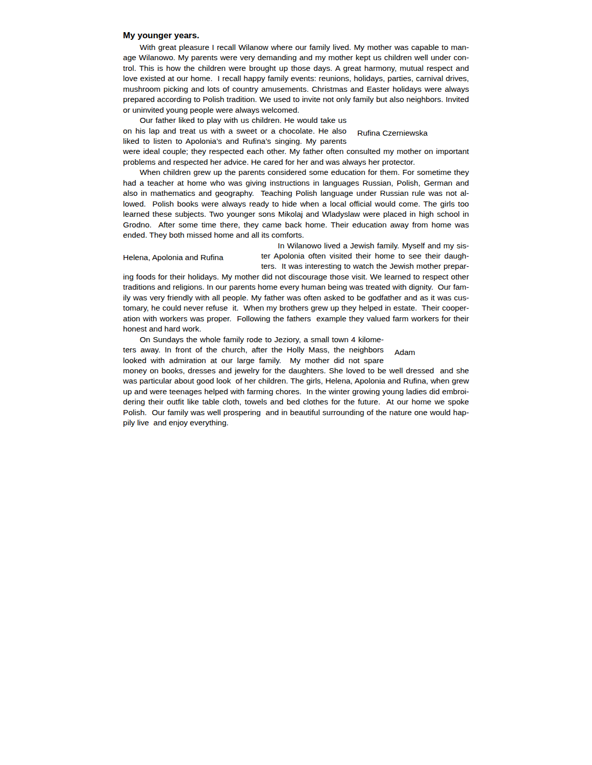My younger years.
With great pleasure I recall Wilanow where our family lived. My mother was capable to manage Wilanowo. My parents were very demanding and my mother kept us children well under control. This is how the children were brought up those days. A great harmony, mutual respect and love existed at our home. I recall happy family events: reunions, holidays, parties, carnival drives, mushroom picking and lots of country amusements. Christmas and Easter holidays were always prepared according to Polish tradition. We used to invite not only family but also neighbors. Invited or uninvited young people were always welcomed.
Rufina Czerniewska
Our father liked to play with us children. He would take us on his lap and treat us with a sweet or a chocolate. He also liked to listen to Apolonia’s and Rufina’s singing. My parents were ideal couple; they respected each other. My father often consulted my mother on important problems and respected her advice. He cared for her and was always her protector.
When children grew up the parents considered some education for them. For sometime they had a teacher at home who was giving instructions in languages Russian, Polish, German and also in mathematics and geography. Teaching Polish language under Russian rule was not allowed. Polish books were always ready to hide when a local official would come. The girls too learned these subjects. Two younger sons Mikolaj and Wladyslaw were placed in high school in Grodno. After some time there, they came back home. Their education away from home was ended. They both missed home and all its comforts.
Helena, Apolonia and Rufina
In Wilanowo lived a Jewish family. Myself and my sister Apolonia often visited their home to see their daughters. It was interesting to watch the Jewish mother preparing foods for their holidays. My mother did not discourage those visit. We learned to respect other traditions and religions. In our parents home every human being was treated with dignity. Our family was very friendly with all people. My father was often asked to be godfather and as it was customary, he could never refuse it. When my brothers grew up they helped in estate. Their cooperation with workers was proper. Following the fathers example they valued farm workers for their honest and hard work.
Adam
On Sundays the whole family rode to Jeziory, a small town 4 kilometers away. In front of the church, after the Holly Mass, the neighbors looked with admiration at our large family. My mother did not spare money on books, dresses and jewelry for the daughters. She loved to be well dressed and she was particular about good look of her children. The girls, Helena, Apolonia and Rufina, when grew up and were teenages helped with farming chores. In the winter growing young ladies did embroidering their outfit like table cloth, towels and bed clothes for the future. At our home we spoke Polish. Our family was well prospering and in beautiful surrounding of the nature one would happily live and enjoy everything.